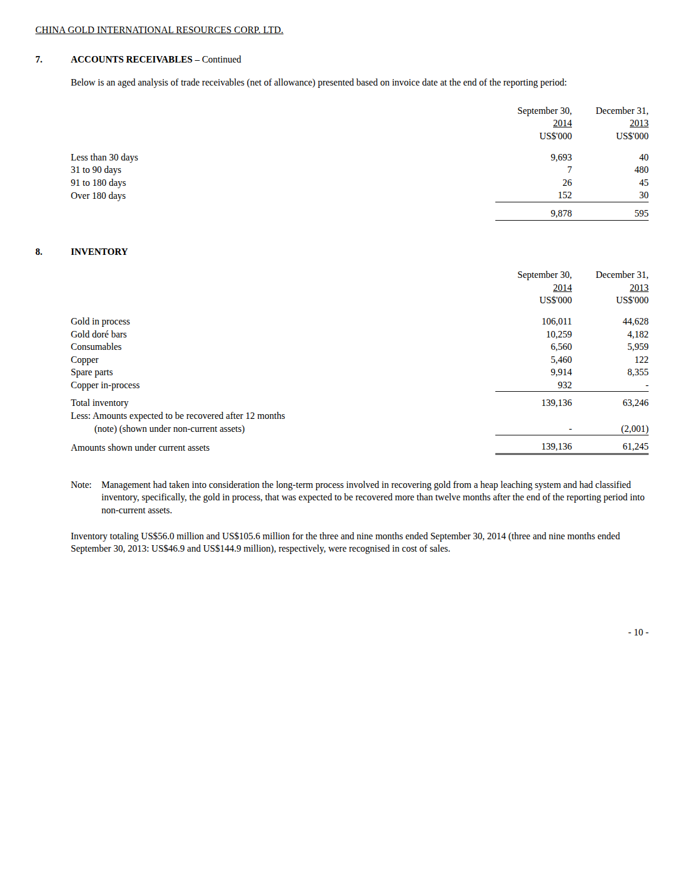CHINA GOLD INTERNATIONAL RESOURCES CORP. LTD.
7.
ACCOUNTS RECEIVABLES – Continued
Below is an aged analysis of trade receivables (net of allowance) presented based on invoice date at the end of the reporting period:
| | September 30, 2014 US$'000 | December 31, 2013 US$'000 |
| Less than 30 days | 9,693 | 40 |
| 31 to 90 days | 7 | 480 |
| 91 to 180 days | 26 | 45 |
| Over 180 days | 152 | 30 |
| | 9,878 | 595 |
8.
INVENTORY
| | September 30, 2014 US$'000 | December 31, 2013 US$'000 |
| Gold in process | 106,011 | 44,628 |
| Gold doré bars | 10,259 | 4,182 |
| Consumables | 6,560 | 5,959 |
| Copper | 5,460 | 122 |
| Spare parts | 9,914 | 8,355 |
| Copper in-process | 932 | - |
| Total inventory | 139,136 | 63,246 |
| Less: Amounts expected to be recovered after 12 months | | |
| (note) (shown under non-current assets) | - | (2,001) |
| Amounts shown under current assets | 139,136 | 61,245 |
Note:
Management had taken into consideration the long-term process involved in recovering gold from a heap leaching system and had classified inventory, specifically, the gold in process, that was expected to be recovered more than twelve months after the end of the reporting period into non-current assets.
Inventory totaling US$56.0 million and US$105.6 million for the three and nine months ended September 30, 2014 (three and nine months ended September 30, 2013: US$46.9 and US$144.9 million), respectively, were recognised in cost of sales.
- 10 -